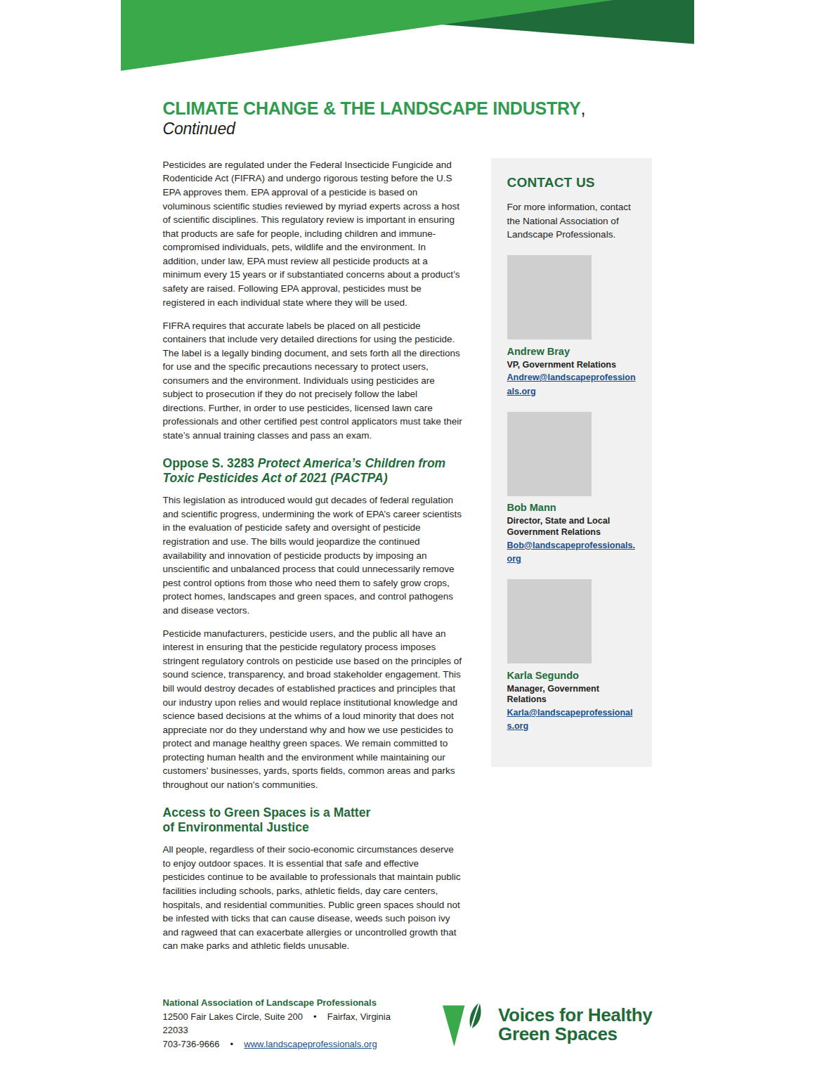CLIMATE CHANGE & THE LANDSCAPE INDUSTRY, Continued
Pesticides are regulated under the Federal Insecticide Fungicide and Rodenticide Act (FIFRA) and undergo rigorous testing before the U.S EPA approves them. EPA approval of a pesticide is based on voluminous scientific studies reviewed by myriad experts across a host of scientific disciplines. This regulatory review is important in ensuring that products are safe for people, including children and immune-compromised individuals, pets, wildlife and the environment. In addition, under law, EPA must review all pesticide products at a minimum every 15 years or if substantiated concerns about a product’s safety are raised. Following EPA approval, pesticides must be registered in each individual state where they will be used.
FIFRA requires that accurate labels be placed on all pesticide containers that include very detailed directions for using the pesticide. The label is a legally binding document, and sets forth all the directions for use and the specific precautions necessary to protect users, consumers and the environment. Individuals using pesticides are subject to prosecution if they do not precisely follow the label directions. Further, in order to use pesticides, licensed lawn care professionals and other certified pest control applicators must take their state’s annual training classes and pass an exam.
Oppose S. 3283 Protect America’s Children from Toxic Pesticides Act of 2021 (PACTPA)
This legislation as introduced would gut decades of federal regulation and scientific progress, undermining the work of EPA’s career scientists in the evaluation of pesticide safety and oversight of pesticide registration and use. The bills would jeopardize the continued availability and innovation of pesticide products by imposing an unscientific and unbalanced process that could unnecessarily remove pest control options from those who need them to safely grow crops, protect homes, landscapes and green spaces, and control pathogens and disease vectors.
Pesticide manufacturers, pesticide users, and the public all have an interest in ensuring that the pesticide regulatory process imposes stringent regulatory controls on pesticide use based on the principles of sound science, transparency, and broad stakeholder engagement. This bill would destroy decades of established practices and principles that our industry upon relies and would replace institutional knowledge and science based decisions at the whims of a loud minority that does not appreciate nor do they understand why and how we use pesticides to protect and manage healthy green spaces. We remain committed to protecting human health and the environment while maintaining our customers' businesses, yards, sports fields, common areas and parks throughout our nation's communities.
Access to Green Spaces is a Matter
of Environmental Justice
All people, regardless of their socio-economic circumstances deserve to enjoy outdoor spaces. It is essential that safe and effective pesticides continue to be available to professionals that maintain public facilities including schools, parks, athletic fields, day care centers, hospitals, and residential communities. Public green spaces should not be infested with ticks that can cause disease, weeds such poison ivy and ragweed that can exacerbate allergies or uncontrolled growth that can make parks and athletic fields unusable.
CONTACT US
For more information, contact the National Association of Landscape Professionals.
Andrew Bray
VP, Government Relations
Andrew@landscapeprofessionals.org
Bob Mann
Director, State and Local
Government Relations
Bob@landscapeprofessionals.org
Karla Segundo
Manager, Government Relations
Karla@landscapeprofessionals.org
National Association of Landscape Professionals
12500 Fair Lakes Circle, Suite 200 • Fairfax, Virginia 22033
703-736-9666 • www.landscapeprofessionals.org
Voices for Healthy
Green Spaces